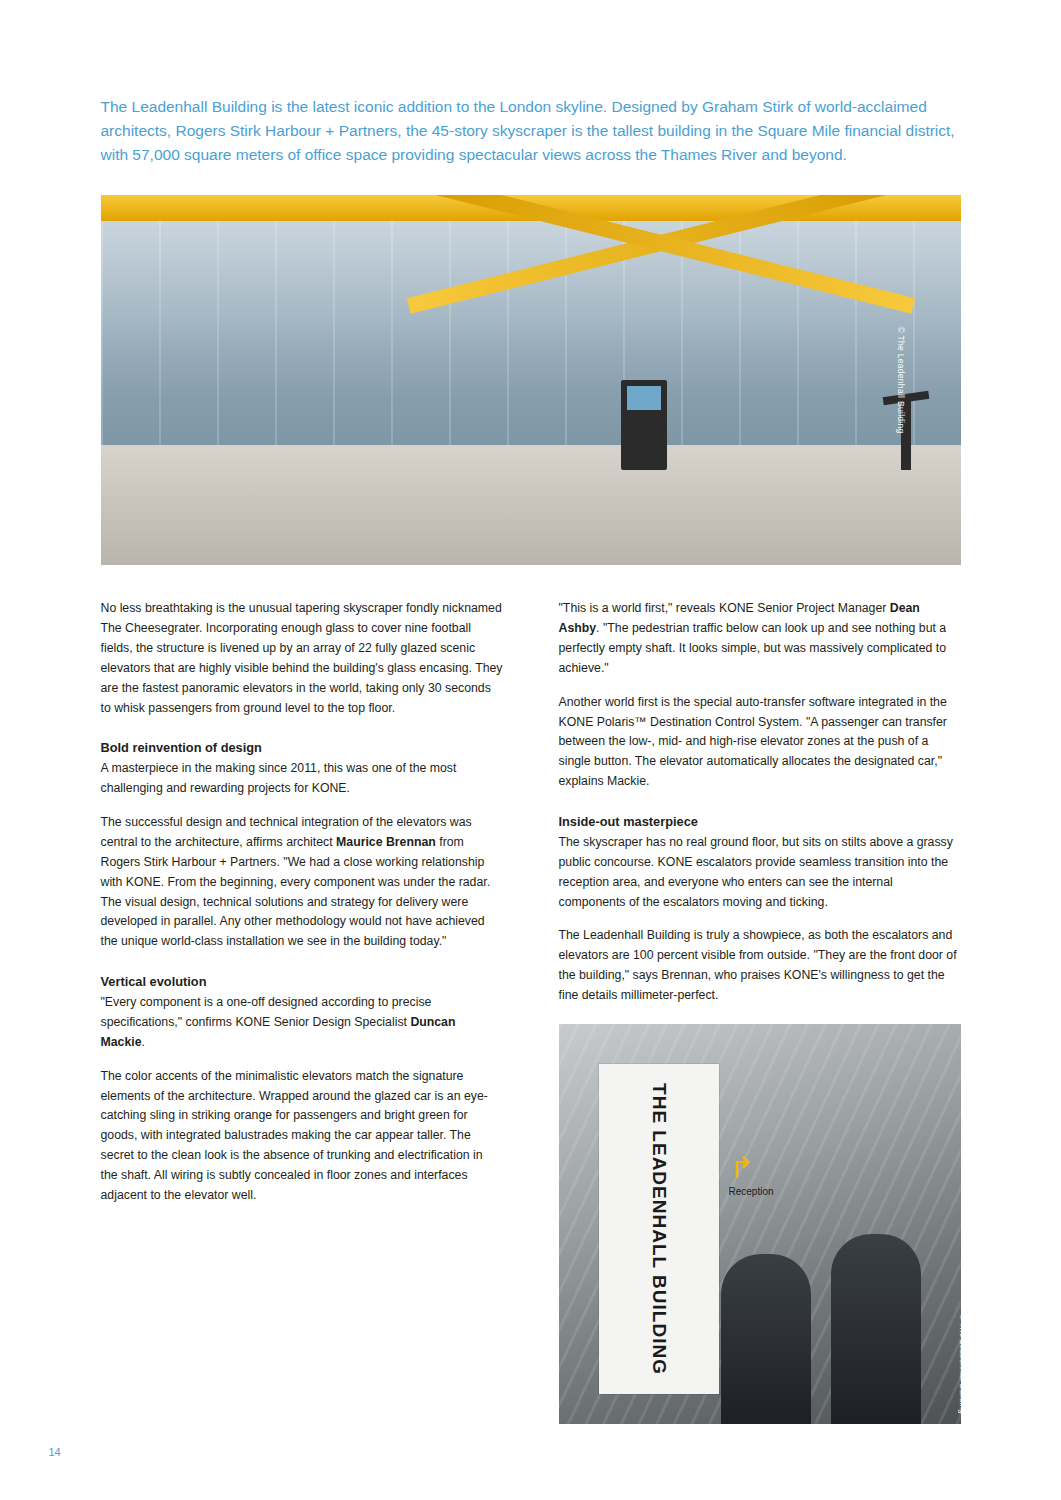The Leadenhall Building is the latest iconic addition to the London skyline. Designed by Graham Stirk of world-acclaimed architects, Rogers Stirk Harbour + Partners, the 45-story skyscraper is the tallest building in the Square Mile financial district, with 57,000 square meters of office space providing spectacular views across the Thames River and beyond.
© The Leadenhall Building
No less breathtaking is the unusual tapering skyscraper fondly nicknamed The Cheesegrater. Incorporating enough glass to cover nine football fields, the structure is livened up by an array of 22 fully glazed scenic elevators that are highly visible behind the building's glass encasing. They are the fastest panoramic elevators in the world, taking only 30 seconds to whisk passengers from ground level to the top floor.
Bold reinvention of design
A masterpiece in the making since 2011, this was one of the most challenging and rewarding projects for KONE.
The successful design and technical integration of the elevators was central to the architecture, affirms architect Maurice Brennan from Rogers Stirk Harbour + Partners. "We had a close working relationship with KONE. From the beginning, every component was under the radar. The visual design, technical solutions and strategy for delivery were developed in parallel. Any other methodology would not have achieved the unique world-class installation we see in the building today."
Vertical evolution
"Every component is a one-off designed according to precise specifications," confirms KONE Senior Design Specialist Duncan Mackie.
The color accents of the minimalistic elevators match the signature elements of the architecture. Wrapped around the glazed car is an eye-catching sling in striking orange for passengers and bright green for goods, with integrated balustrades making the car appear taller. The secret to the clean look is the absence of trunking and electrification in the shaft. All wiring is subtly concealed in floor zones and interfaces adjacent to the elevator well.
"This is a world first," reveals KONE Senior Project Manager Dean Ashby. "The pedestrian traffic below can look up and see nothing but a perfectly empty shaft. It looks simple, but was massively complicated to achieve."
Another world first is the special auto-transfer software integrated in the KONE Polaris™ Destination Control System. "A passenger can transfer between the low-, mid- and high-rise elevator zones at the push of a single button. The elevator automatically allocates the designated car," explains Mackie.
Inside-out masterpiece
The skyscraper has no real ground floor, but sits on stilts above a grassy public concourse. KONE escalators provide seamless transition into the reception area, and everyone who enters can see the internal components of the escalators moving and ticking.
The Leadenhall Building is truly a showpiece, as both the escalators and elevators are 100 percent visible from outside. "They are the front door of the building," says Brennan, who praises KONE's willingness to get the fine details millimeter-perfect.
THE LEADENHALL BUILDING
↱
Reception
♿ 🛗
Accessible
Entrance
© The Leadenhall Building
14